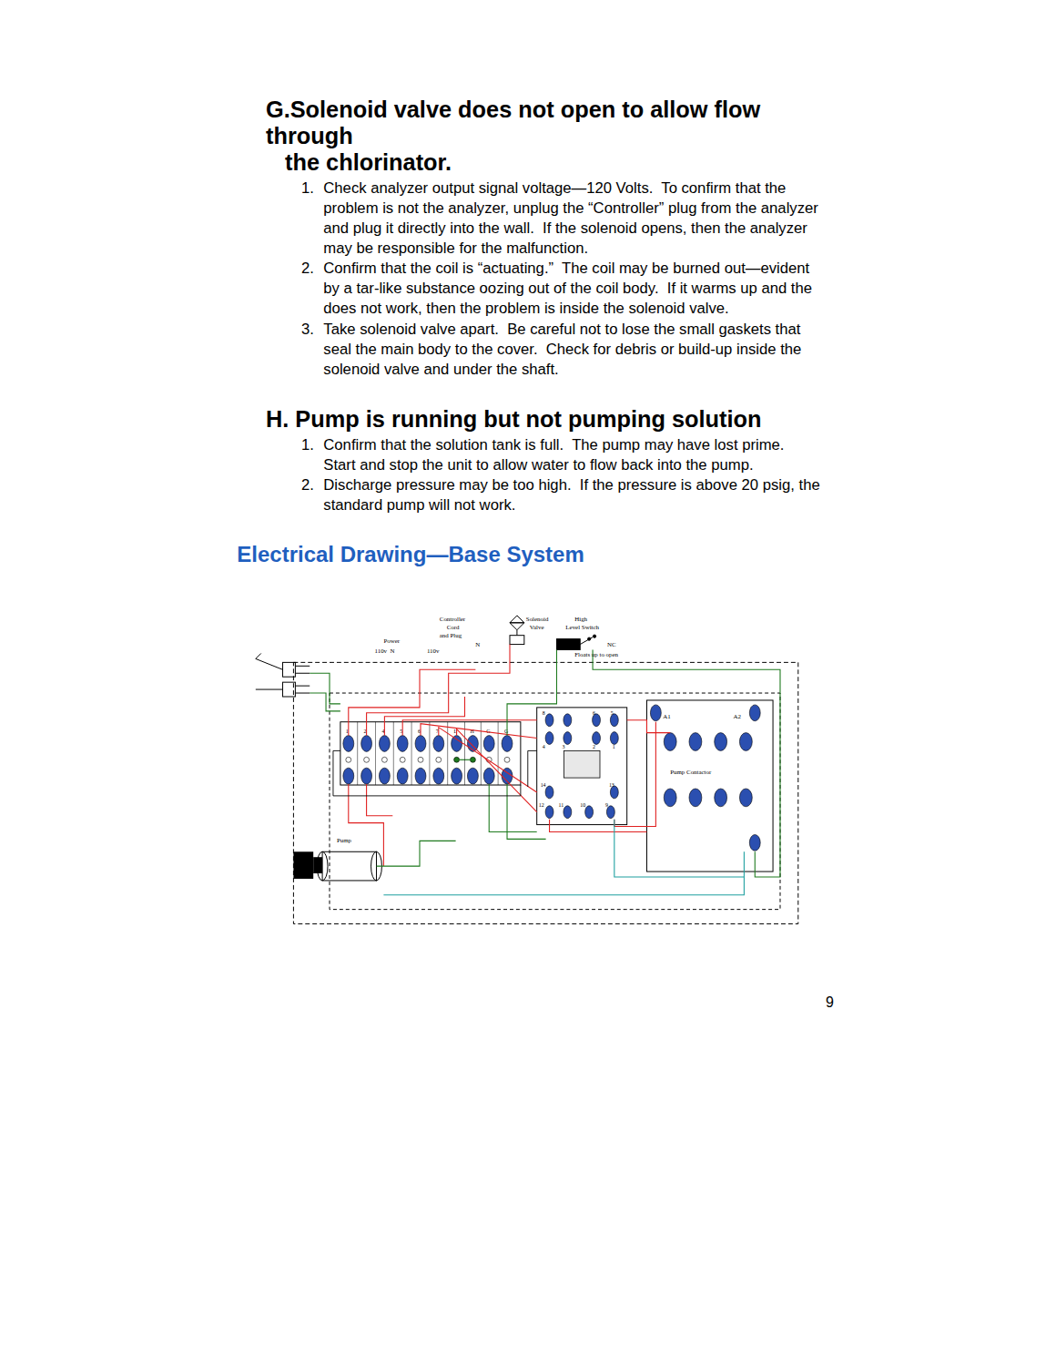G.Solenoid valve does not open to allow flow throughthe chlorinator.
Check analyzer output signal voltage—120 Volts. To confirm that the problem is not the analyzer, unplug the “Controller” plug from the analyzer and plug it directly into the wall. If the solenoid opens, then the analyzer may be responsible for the malfunction.
Confirm that the coil is “actuating.” The coil may be burned out—evident by a tar-like substance oozing out of the coil body. If it warms up and the does not work, then the problem is inside the solenoid valve.
Take solenoid valve apart. Be careful not to lose the small gaskets that seal the main body to the cover. Check for debris or build-up inside the solenoid valve and under the shaft.
H. Pump is running but not pumping solution
Confirm that the solution tank is full. The pump may have lost prime. Start and stop the unit to allow water to flow back into the pump.
Discharge pressure may be too high. If the pressure is above 20 psig, the standard pump will not work.
Electrical Drawing—Base System
Controller Cord and Plug Solenoid Valve High Level Switch Power 110v N 110v N NC Floats up to open 1 2 4 5 6 7 L H G G 8 6 5 4 3 2 1 14 13 12 11 10 9 A1 A2 Pump Contactor Pump
9